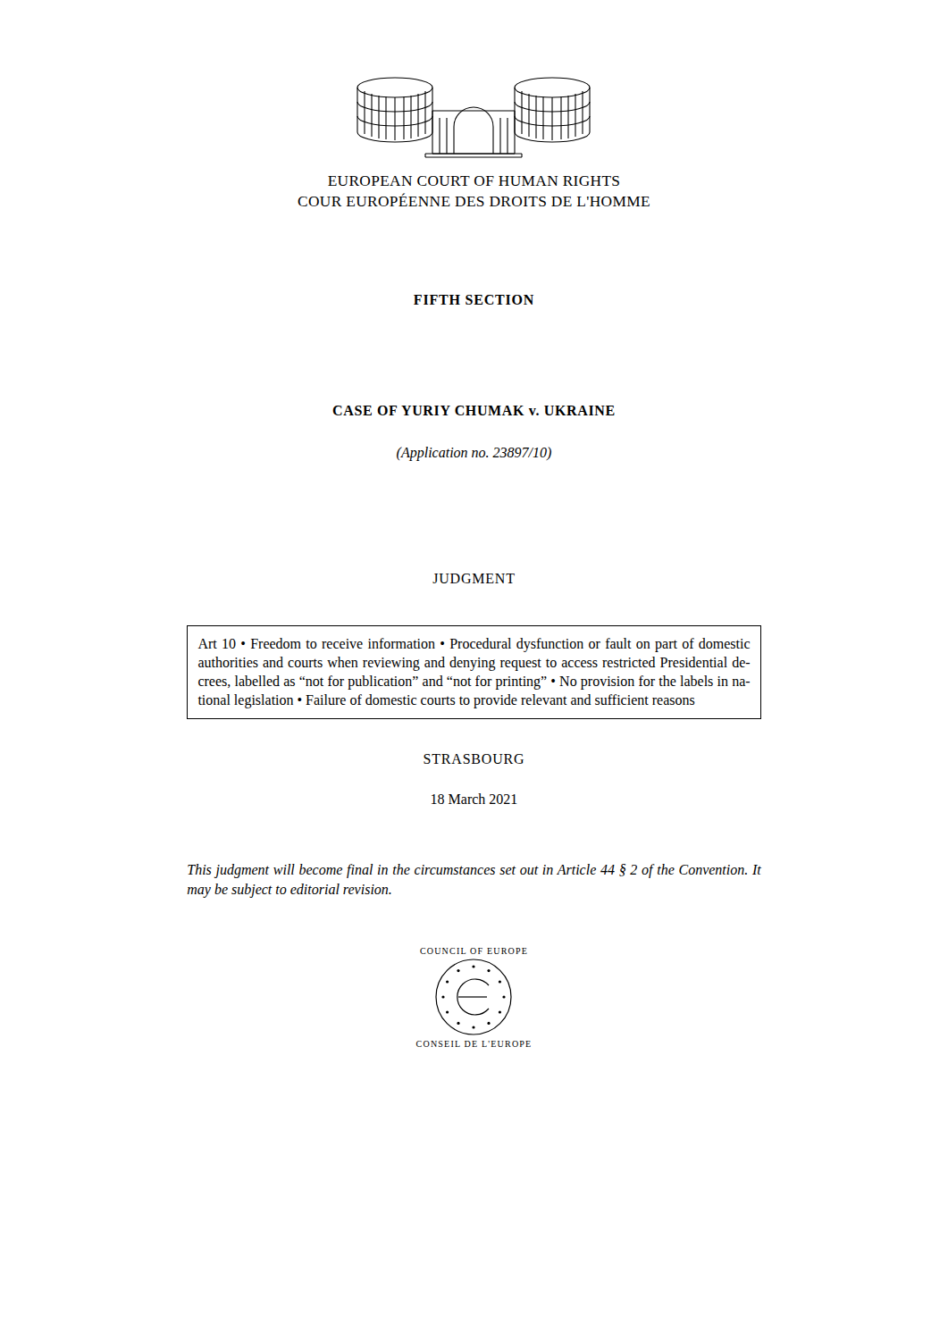EUROPEAN COURT OF HUMAN RIGHTS COUR EUROPÉENNE DES DROITS DE L'HOMME
FIFTH SECTION
CASE OF YURIY CHUMAK v. UKRAINE
(Application no. 23897/10)
JUDGMENT
Art 10 • Freedom to receive information • Procedural dysfunction or fault on part of domestic authorities and courts when reviewing and denying request to access restricted Presidential decrees, labelled as “not for publication” and “not for printing” • No provision for the labels in national legislation • Failure of domestic courts to provide relevant and sufficient reasons
STRASBOURG
18 March 2021
This judgment will become final in the circumstances set out in Article 44 § 2 of the Convention. It may be subject to editorial revision.
COUNCIL OF EUROPE
CONSEIL DE L'EUROPE